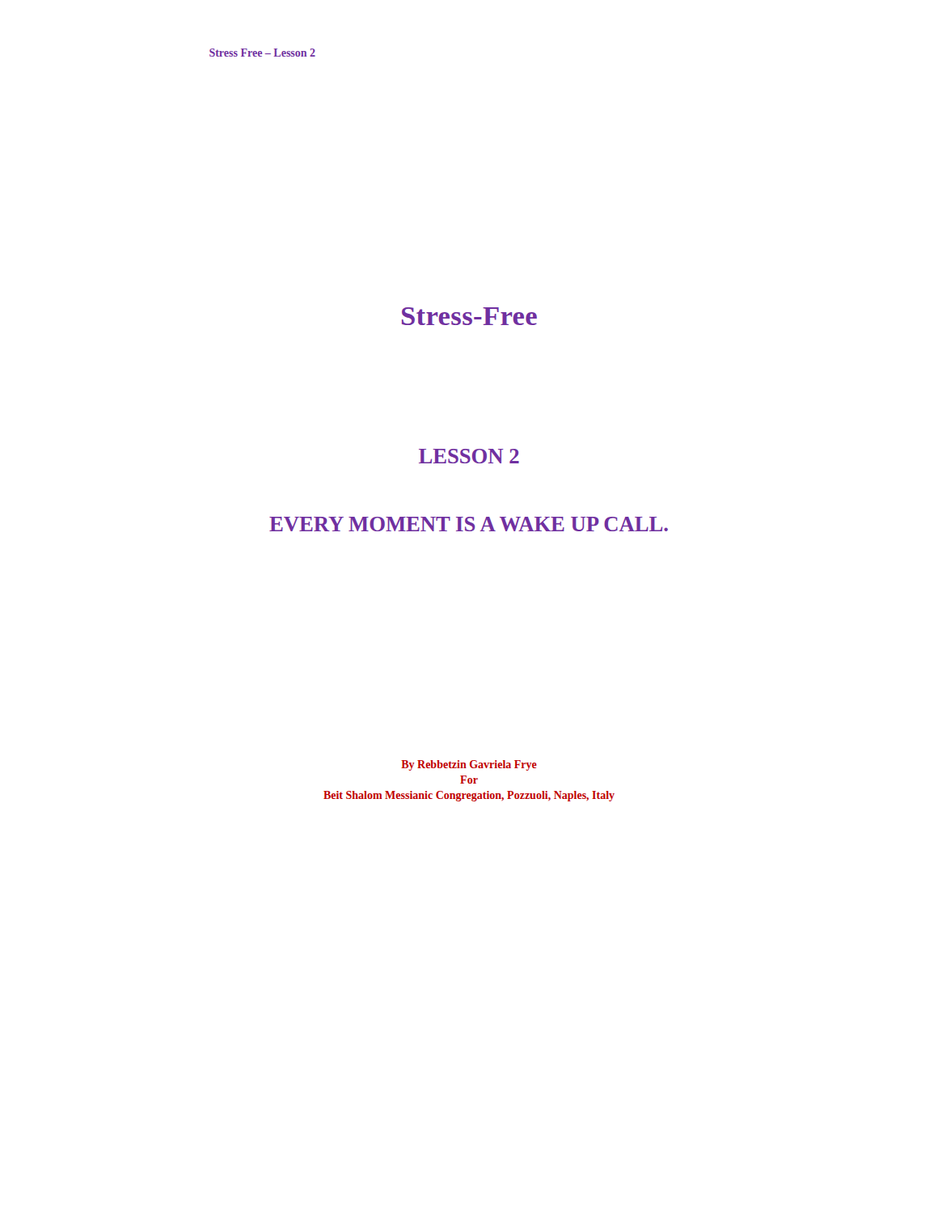Stress Free – Lesson 2
Stress-Free
LESSON 2
EVERY MOMENT IS A WAKE UP CALL.
By Rebbetzin Gavriela Frye
For
Beit Shalom Messianic Congregation, Pozzuoli, Naples, Italy